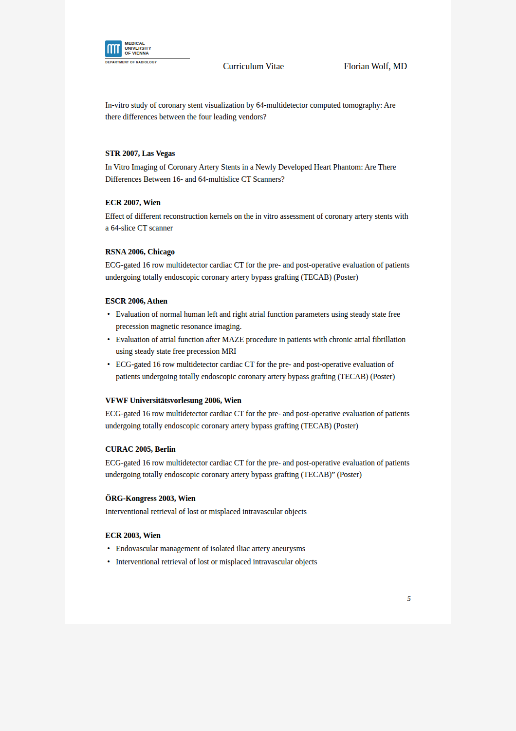Medical
University
of Vienna
Department of Radiology
Curriculum Vitae Florian Wolf, MD
In-vitro study of coronary stent visualization by 64-multidetector computed tomography: Are there differences between the four leading vendors?
STR 2007, Las Vegas
In Vitro Imaging of Coronary Artery Stents in a Newly Developed Heart Phantom: Are There Differences Between 16- and 64-multislice CT Scanners?
ECR 2007, Wien
Effect of different reconstruction kernels on the in vitro assessment of coronary artery stents with a 64-slice CT scanner
RSNA 2006, Chicago
ECG-gated 16 row multidetector cardiac CT for the pre- and post-operative evaluation of patients undergoing totally endoscopic coronary artery bypass grafting (TECAB) (Poster)
ESCR 2006, Athen
Evaluation of normal human left and right atrial function parameters using steady state free precession magnetic resonance imaging.
Evaluation of atrial function after MAZE procedure in patients with chronic atrial fibrillation using steady state free precession MRI
ECG-gated 16 row multidetector cardiac CT for the pre- and post-operative evaluation of patients undergoing totally endoscopic coronary artery bypass grafting (TECAB) (Poster)
VFWF Universitätsvorlesung 2006, Wien
ECG-gated 16 row multidetector cardiac CT for the pre- and post-operative evaluation of patients undergoing totally endoscopic coronary artery bypass grafting (TECAB) (Poster)
CURAC 2005, Berlin
ECG-gated 16 row multidetector cardiac CT for the pre- and post-operative evaluation of patients undergoing totally endoscopic coronary artery bypass grafting (TECAB)” (Poster)
ÖRG-Kongress 2003, Wien
Interventional retrieval of lost or misplaced intravascular objects
ECR 2003, Wien
Endovascular management of isolated iliac artery aneurysms
Interventional retrieval of lost or misplaced intravascular objects
5